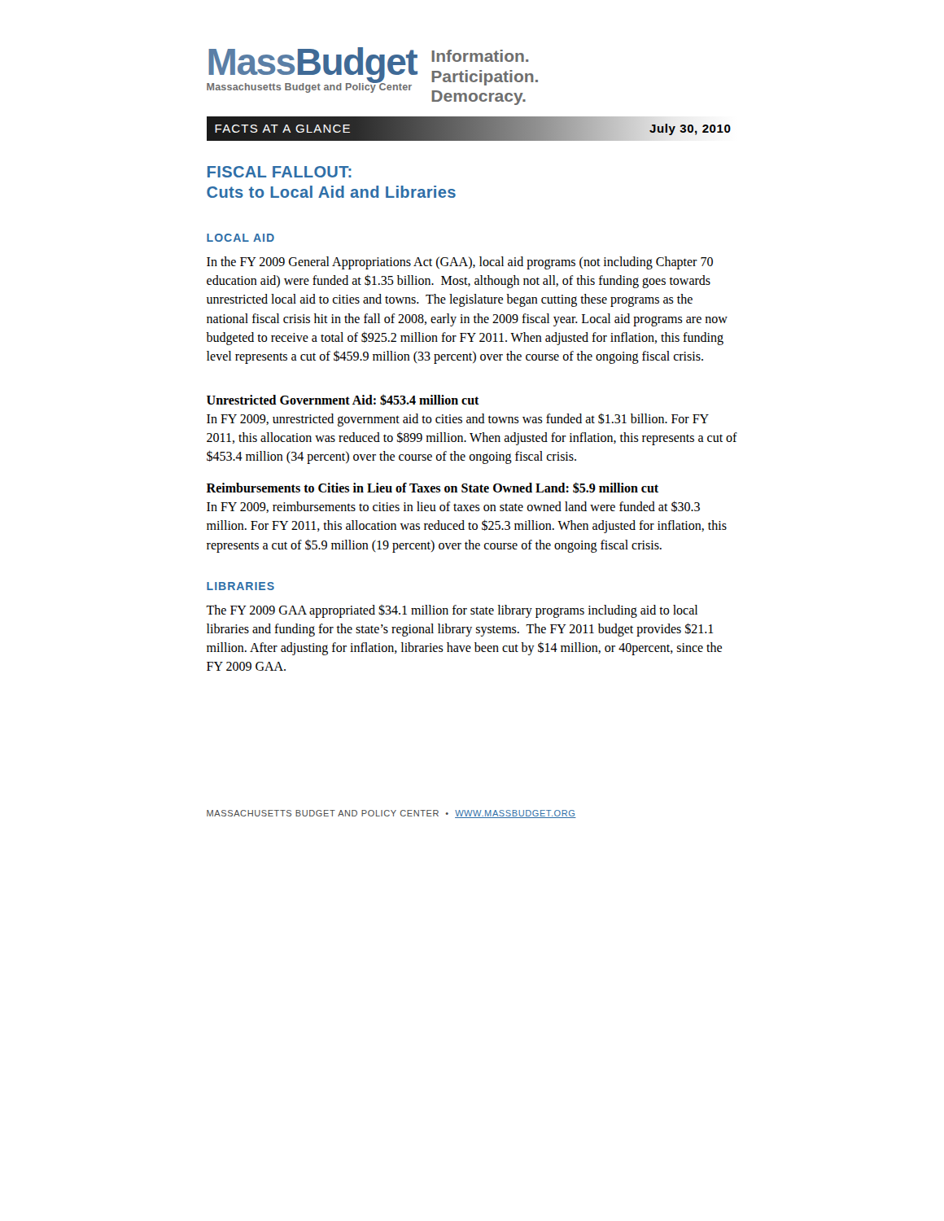Mass Budget
Massachusetts Budget and Policy Center
Information.
Participation.
Democracy.
FACTS AT A GLANCE
July 30, 2010
FISCAL FALLOUT:
Cuts to Local Aid and Libraries
LOCAL AID
In the FY 2009 General Appropriations Act (GAA), local aid programs (not including Chapter 70 education aid) were funded at $1.35 billion. Most, although not all, of this funding goes towards unrestricted local aid to cities and towns. The legislature began cutting these programs as the national fiscal crisis hit in the fall of 2008, early in the 2009 fiscal year. Local aid programs are now budgeted to receive a total of $925.2 million for FY 2011. When adjusted for inflation, this funding level represents a cut of $459.9 million (33 percent) over the course of the ongoing fiscal crisis.
Unrestricted Government Aid: $453.4 million cut
In FY 2009, unrestricted government aid to cities and towns was funded at $1.31 billion. For FY 2011, this allocation was reduced to $899 million. When adjusted for inflation, this represents a cut of $453.4 million (34 percent) over the course of the ongoing fiscal crisis.
Reimbursements to Cities in Lieu of Taxes on State Owned Land: $5.9 million cut
In FY 2009, reimbursements to cities in lieu of taxes on state owned land were funded at $30.3 million. For FY 2011, this allocation was reduced to $25.3 million. When adjusted for inflation, this represents a cut of $5.9 million (19 percent) over the course of the ongoing fiscal crisis.
LIBRARIES
The FY 2009 GAA appropriated $34.1 million for state library programs including aid to local libraries and funding for the state’s regional library systems. The FY 2011 budget provides $21.1 million. After adjusting for inflation, libraries have been cut by $14 million, or 40percent, since the FY 2009 GAA.
MASSACHUSETTS BUDGET AND POLICY CENTER • WWW.MASSBUDGET.ORG